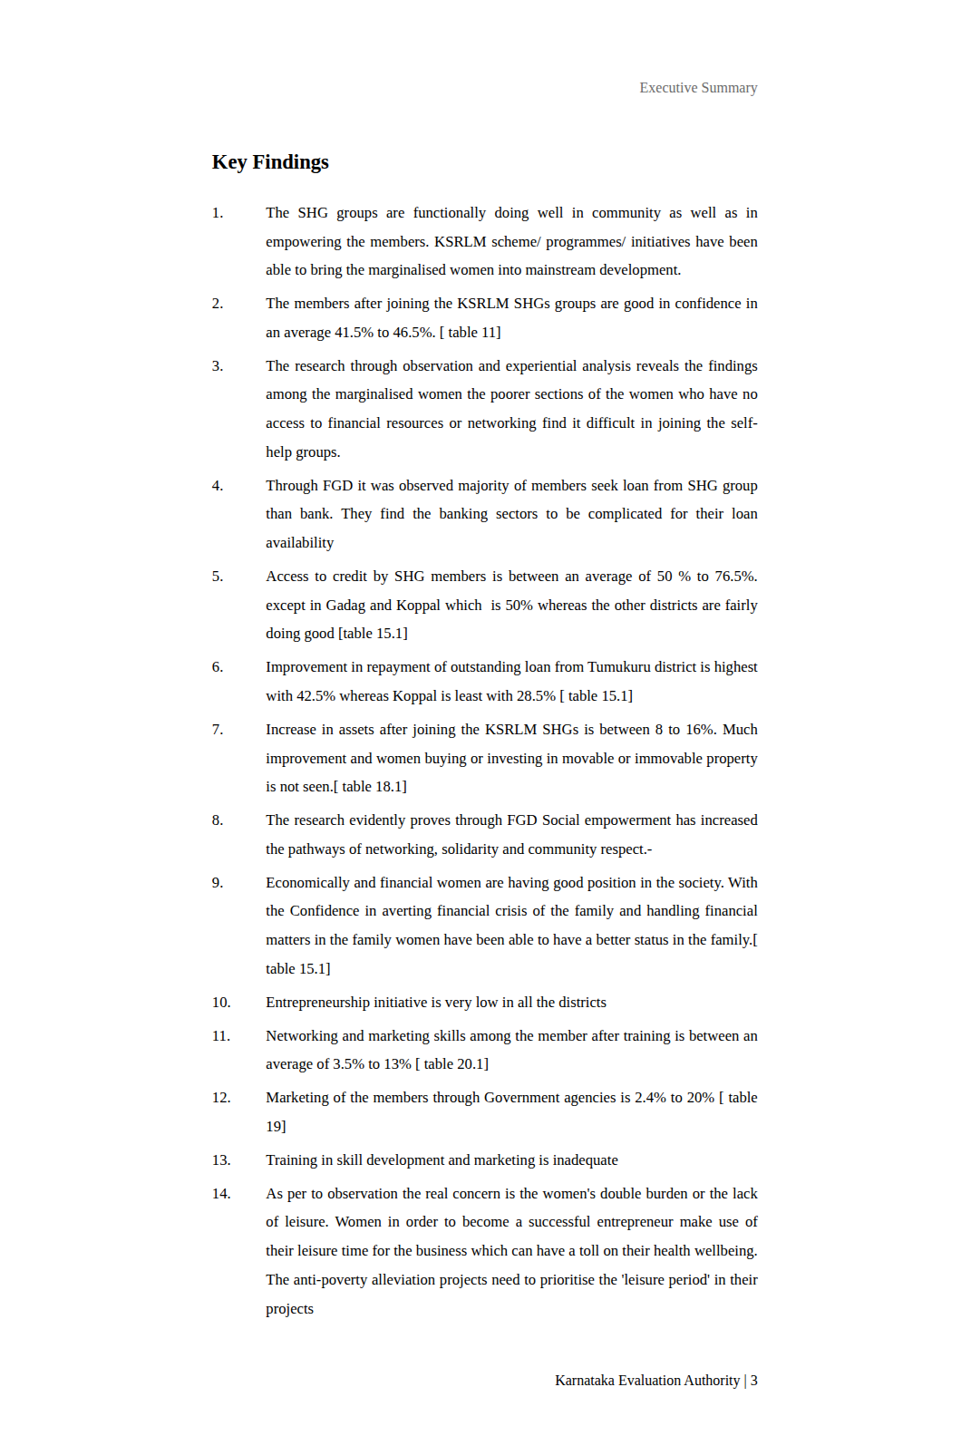Executive Summary
Key Findings
The SHG groups are functionally doing well in community as well as in empowering the members. KSRLM scheme/ programmes/ initiatives have been able to bring the marginalised women into mainstream development.
The members after joining the KSRLM SHGs groups are good in confidence in an average 41.5% to 46.5%. [ table 11]
The research through observation and experiential analysis reveals the findings among the marginalised women the poorer sections of the women who have no access to financial resources or networking find it difficult in joining the self-help groups.
Through FGD it was observed majority of members seek loan from SHG group than bank. They find the banking sectors to be complicated for their loan availability
Access to credit by SHG members is between an average of 50 % to 76.5%. except in Gadag and Koppal which is 50% whereas the other districts are fairly doing good [table 15.1]
Improvement in repayment of outstanding loan from Tumukuru district is highest with 42.5% whereas Koppal is least with 28.5% [ table 15.1]
Increase in assets after joining the KSRLM SHGs is between 8 to 16%. Much improvement and women buying or investing in movable or immovable property is not seen.[ table 18.1]
The research evidently proves through FGD Social empowerment has increased the pathways of networking, solidarity and community respect.-
Economically and financial women are having good position in the society. With the Confidence in averting financial crisis of the family and handling financial matters in the family women have been able to have a better status in the family.[ table 15.1]
Entrepreneurship initiative is very low in all the districts
Networking and marketing skills among the member after training is between an average of 3.5% to 13% [ table 20.1]
Marketing of the members through Government agencies is 2.4% to 20% [ table 19]
Training in skill development and marketing is inadequate
As per to observation the real concern is the women's double burden or the lack of leisure. Women in order to become a successful entrepreneur make use of their leisure time for the business which can have a toll on their health wellbeing. The anti-poverty alleviation projects need to prioritise the 'leisure period' in their projects
Karnataka Evaluation Authority | 3